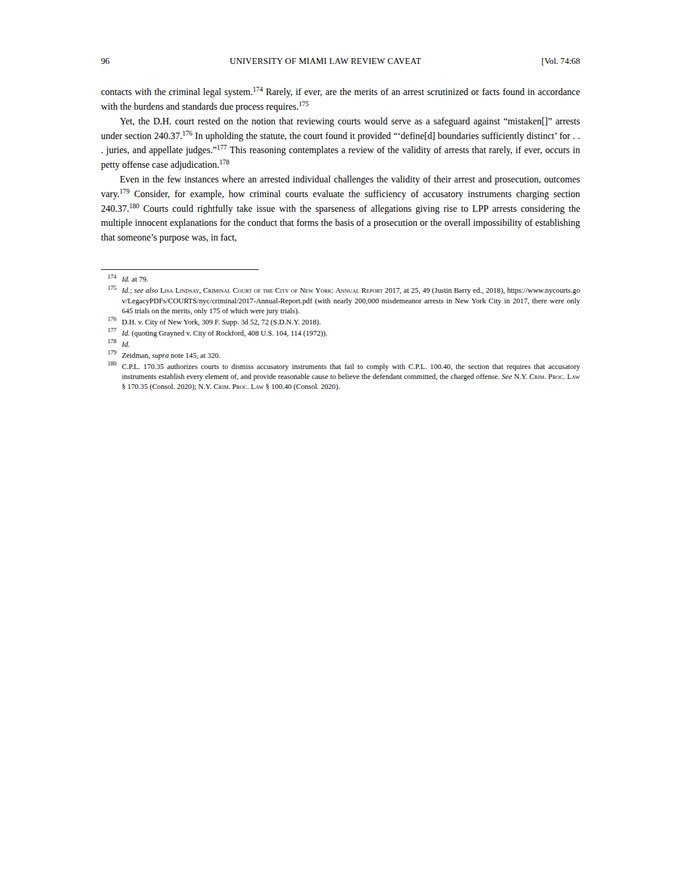96 UNIVERSITY OF MIAMI LAW REVIEW CAVEAT [Vol. 74:68
contacts with the criminal legal system.174 Rarely, if ever, are the merits of an arrest scrutinized or facts found in accordance with the burdens and standards due process requires.175
Yet, the D.H. court rested on the notion that reviewing courts would serve as a safeguard against “mistaken[]” arrests under section 240.37.176 In upholding the statute, the court found it provided “‘define[d] boundaries sufficiently distinct’ for . . . juries, and appellate judges.”177 This reasoning contemplates a review of the validity of arrests that rarely, if ever, occurs in petty offense case adjudication.178
Even in the few instances where an arrested individual challenges the validity of their arrest and prosecution, outcomes vary.179 Consider, for example, how criminal courts evaluate the sufficiency of accusatory instruments charging section 240.37.180 Courts could rightfully take issue with the sparseness of allegations giving rise to LPP arrests considering the multiple innocent explanations for the conduct that forms the basis of a prosecution or the overall impossibility of establishing that someone’s purpose was, in fact,
174 Id. at 79.
175 Id.; see also Lisa Lindsay, Criminal Court of the City of New York: Annual Report 2017, at 25, 49 (Justin Barry ed., 2018), https://www.nycourts.gov/LegacyPDFs/COURTS/nyc/criminal/2017-Annual-Report.pdf (with nearly 200,000 misdemeanor arrests in New York City in 2017, there were only 645 trials on the merits, only 175 of which were jury trials).
176 D.H. v. City of New York, 309 F. Supp. 3d 52, 72 (S.D.N.Y. 2018).
177 Id. (quoting Grayned v. City of Rockford, 408 U.S. 104, 114 (1972)).
178 Id.
179 Zeidman, supra note 145, at 320.
180 C.P.L. 170.35 authorizes courts to dismiss accusatory instruments that fail to comply with C.P.L. 100.40, the section that requires that accusatory instruments establish every element of, and provide reasonable cause to believe the defendant committed, the charged offense. See N.Y. Crim. Proc. Law § 170.35 (Consol. 2020); N.Y. Crim. Proc. Law § 100.40 (Consol. 2020).